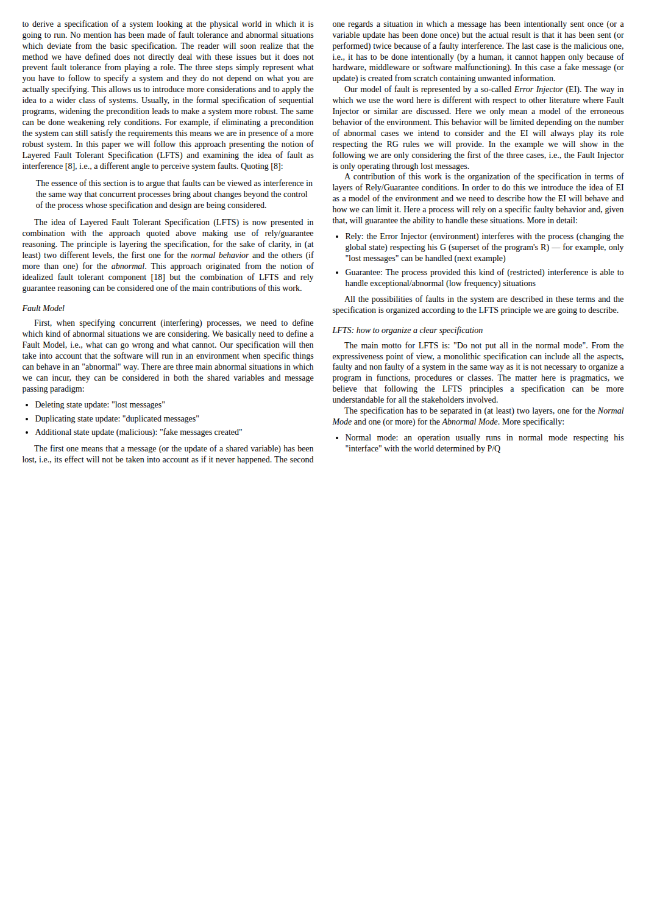to derive a specification of a system looking at the physical world in which it is going to run. No mention has been made of fault tolerance and abnormal situations which deviate from the basic specification. The reader will soon realize that the method we have defined does not directly deal with these issues but it does not prevent fault tolerance from playing a role. The three steps simply represent what you have to follow to specify a system and they do not depend on what you are actually specifying. This allows us to introduce more considerations and to apply the idea to a wider class of systems. Usually, in the formal specification of sequential programs, widening the precondition leads to make a system more robust. The same can be done weakening rely conditions. For example, if eliminating a precondition the system can still satisfy the requirements this means we are in presence of a more robust system. In this paper we will follow this approach presenting the notion of Layered Fault Tolerant Specification (LFTS) and examining the idea of fault as interference [8], i.e., a different angle to perceive system faults. Quoting [8]:
The essence of this section is to argue that faults can be viewed as interference in the same way that concurrent processes bring about changes beyond the control of the process whose specification and design are being considered.
The idea of Layered Fault Tolerant Specification (LFTS) is now presented in combination with the approach quoted above making use of rely/guarantee reasoning. The principle is layering the specification, for the sake of clarity, in (at least) two different levels, the first one for the normal behavior and the others (if more than one) for the abnormal. This approach originated from the notion of idealized fault tolerant component [18] but the combination of LFTS and rely guarantee reasoning can be considered one of the main contributions of this work.
Fault Model
First, when specifying concurrent (interfering) processes, we need to define which kind of abnormal situations we are considering. We basically need to define a Fault Model, i.e., what can go wrong and what cannot. Our specification will then take into account that the software will run in an environment when specific things can behave in an "abnormal" way. There are three main abnormal situations in which we can incur, they can be considered in both the shared variables and message passing paradigm:
Deleting state update: "lost messages"
Duplicating state update: "duplicated messages"
Additional state update (malicious): "fake messages created"
The first one means that a message (or the update of a shared variable) has been lost, i.e., its effect will not be taken into account as if it never happened. The second one regards a situation in which a message has been intentionally sent once (or a variable update has been done once) but the actual result is that it has been sent (or performed) twice because of a faulty interference. The last case is the malicious one, i.e., it has to be done intentionally (by a human, it cannot happen only because of hardware, middleware or software malfunctioning). In this case a fake message (or update) is created from scratch containing unwanted information.
Our model of fault is represented by a so-called Error Injector (EI). The way in which we use the word here is different with respect to other literature where Fault Injector or similar are discussed. Here we only mean a model of the erroneous behavior of the environment. This behavior will be limited depending on the number of abnormal cases we intend to consider and the EI will always play its role respecting the RG rules we will provide. In the example we will show in the following we are only considering the first of the three cases, i.e., the Fault Injector is only operating through lost messages.
A contribution of this work is the organization of the specification in terms of layers of Rely/Guarantee conditions. In order to do this we introduce the idea of EI as a model of the environment and we need to describe how the EI will behave and how we can limit it. Here a process will rely on a specific faulty behavior and, given that, will guarantee the ability to handle these situations. More in detail:
Rely: the Error Injector (environment) interferes with the process (changing the global state) respecting his G (superset of the program's R) — for example, only "lost messages" can be handled (next example)
Guarantee: The process provided this kind of (restricted) interference is able to handle exceptional/abnormal (low frequency) situations
All the possibilities of faults in the system are described in these terms and the specification is organized according to the LFTS principle we are going to describe.
LFTS: how to organize a clear specification
The main motto for LFTS is: "Do not put all in the normal mode". From the expressiveness point of view, a monolithic specification can include all the aspects, faulty and non faulty of a system in the same way as it is not necessary to organize a program in functions, procedures or classes. The matter here is pragmatics, we believe that following the LFTS principles a specification can be more understandable for all the stakeholders involved.
The specification has to be separated in (at least) two layers, one for the Normal Mode and one (or more) for the Abnormal Mode. More specifically:
Normal mode: an operation usually runs in normal mode respecting his "interface" with the world determined by P/Q